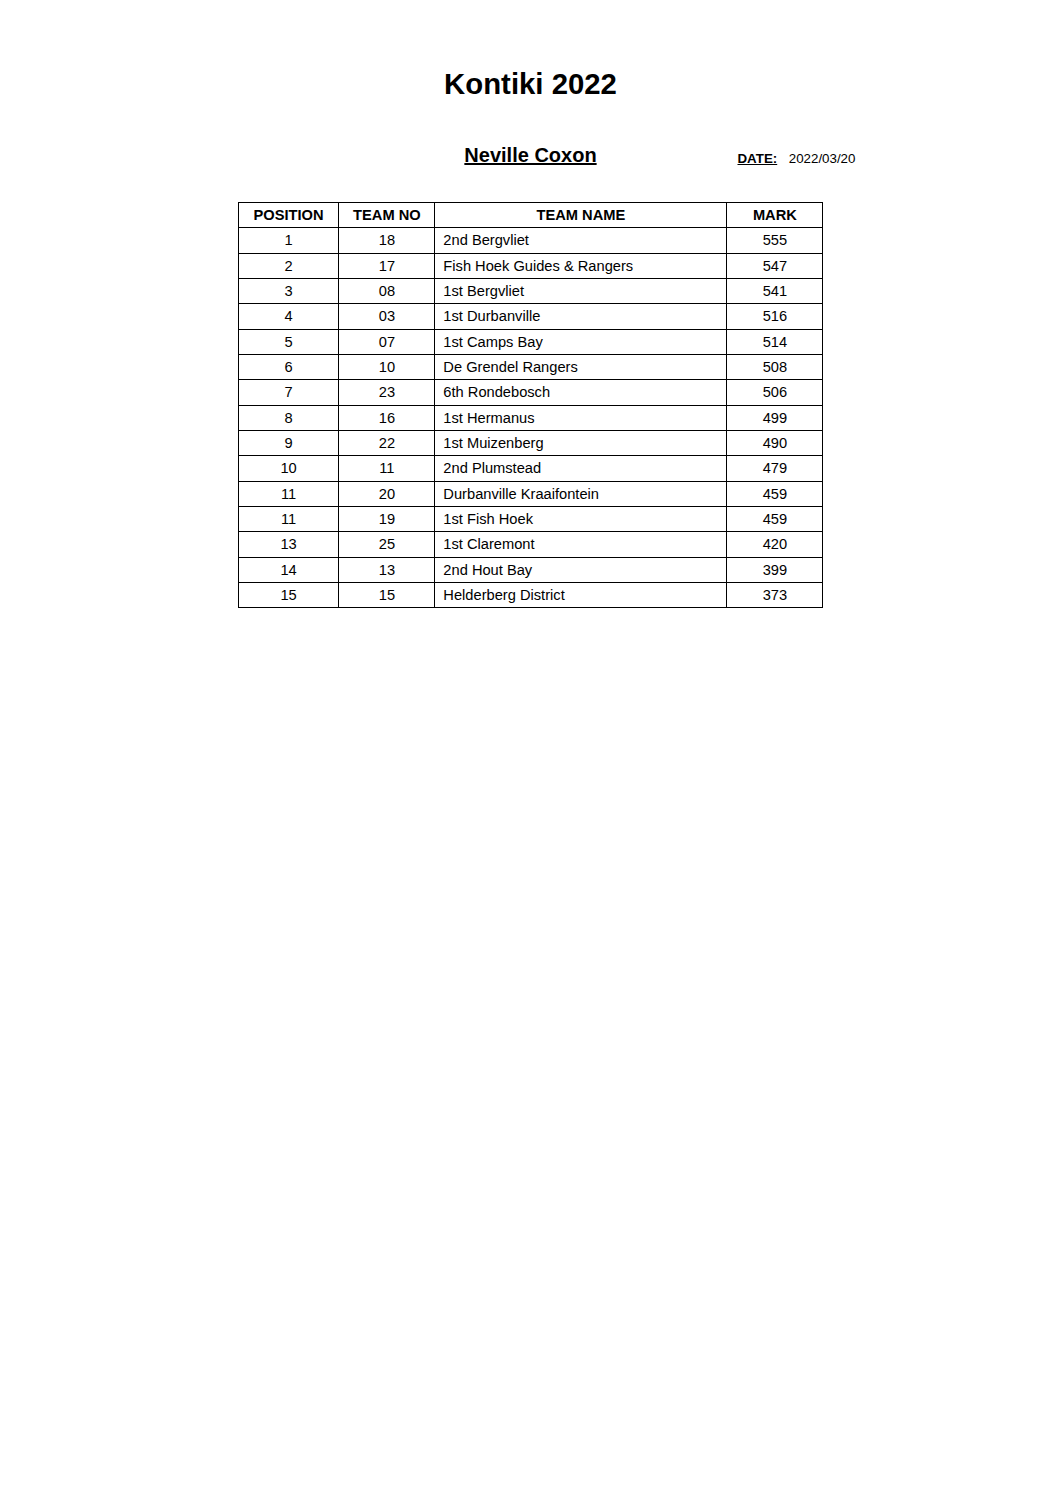Kontiki 2022
Neville Coxon
DATE: 2022/03/20
Kontiki 2022 results judged by Neville Coxon
| POSITION | TEAM NO | TEAM NAME | MARK |
| --- | --- | --- | --- |
| 1 | 18 | 2nd Bergvliet | 555 |
| 2 | 17 | Fish Hoek Guides & Rangers | 547 |
| 3 | 08 | 1st Bergvliet | 541 |
| 4 | 03 | 1st Durbanville | 516 |
| 5 | 07 | 1st Camps Bay | 514 |
| 6 | 10 | De Grendel Rangers | 508 |
| 7 | 23 | 6th Rondebosch | 506 |
| 8 | 16 | 1st Hermanus | 499 |
| 9 | 22 | 1st Muizenberg | 490 |
| 10 | 11 | 2nd Plumstead | 479 |
| 11 | 20 | Durbanville Kraaifontein | 459 |
| 11 | 19 | 1st Fish Hoek | 459 |
| 13 | 25 | 1st Claremont | 420 |
| 14 | 13 | 2nd Hout Bay | 399 |
| 15 | 15 | Helderberg District | 373 |